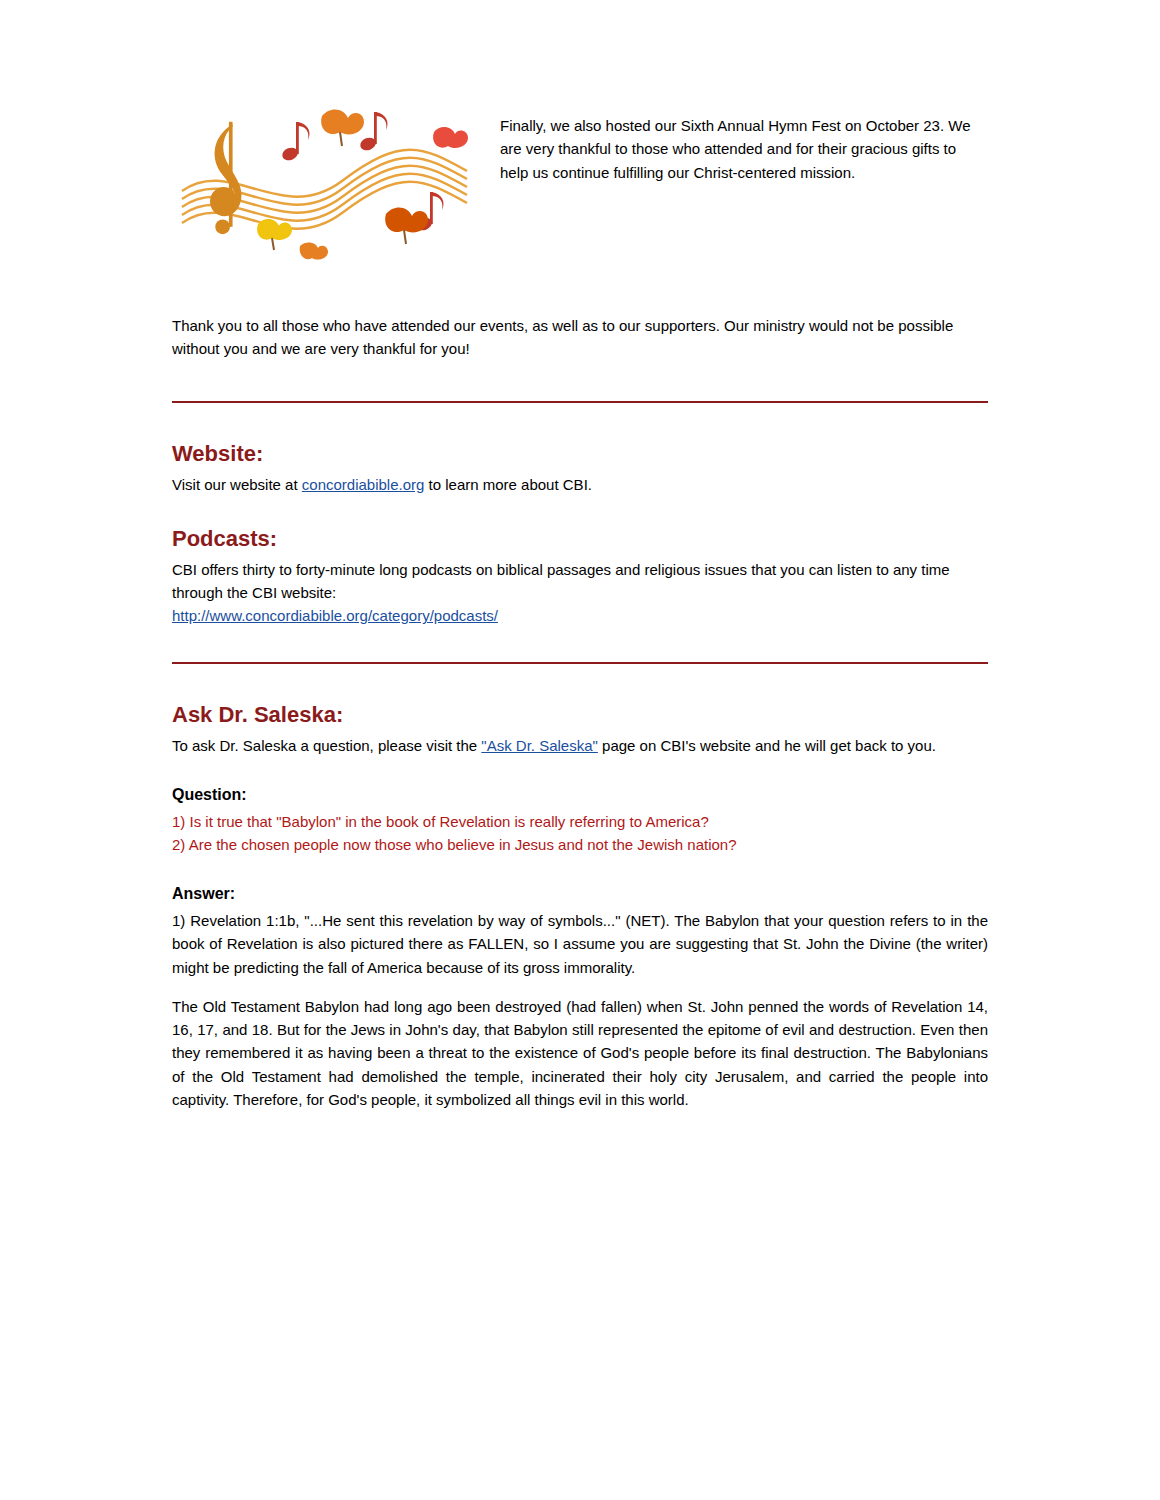Finally, we also hosted our Sixth Annual Hymn Fest on October 23. We are very thankful to those who attended and for their gracious gifts to help us continue fulfilling our Christ-centered mission.
Thank you to all those who have attended our events, as well as to our supporters. Our ministry would not be possible without you and we are very thankful for you!
Website:
Visit our website at concordiabible.org to learn more about CBI.
Podcasts:
CBI offers thirty to forty-minute long podcasts on biblical passages and religious issues that you can listen to any time through the CBI website:
http://www.concordiabible.org/category/podcasts/
Ask Dr. Saleska:
To ask Dr. Saleska a question, please visit the "Ask Dr. Saleska" page on CBI's website and he will get back to you.
Question:
1) Is it true that "Babylon" in the book of Revelation is really referring to America?
2) Are the chosen people now those who believe in Jesus and not the Jewish nation?
Answer:
1) Revelation 1:1b, "...He sent this revelation by way of symbols..." (NET). The Babylon that your question refers to in the book of Revelation is also pictured there as FALLEN, so I assume you are suggesting that St. John the Divine (the writer) might be predicting the fall of America because of its gross immorality.
The Old Testament Babylon had long ago been destroyed (had fallen) when St. John penned the words of Revelation 14, 16, 17, and 18. But for the Jews in John's day, that Babylon still represented the epitome of evil and destruction. Even then they remembered it as having been a threat to the existence of God's people before its final destruction. The Babylonians of the Old Testament had demolished the temple, incinerated their holy city Jerusalem, and carried the people into captivity. Therefore, for God's people, it symbolized all things evil in this world.